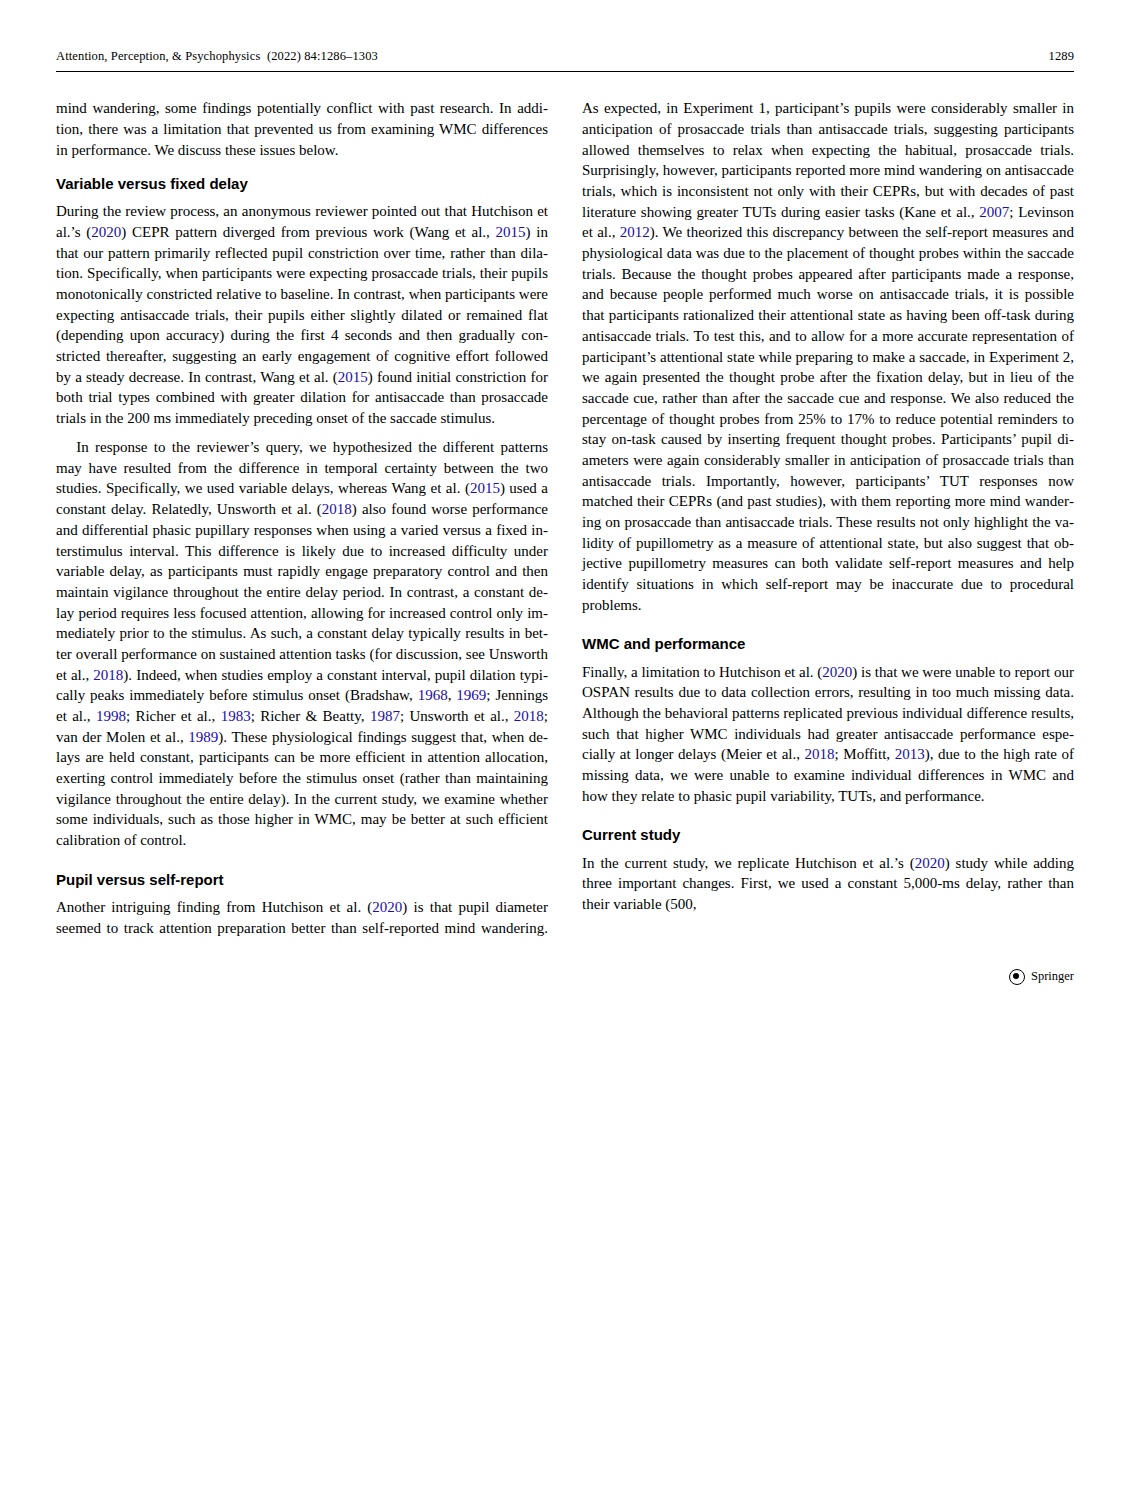Attention, Perception, & Psychophysics (2022) 84:1286–1303 1289
mind wandering, some findings potentially conflict with past research. In addition, there was a limitation that prevented us from examining WMC differences in performance. We discuss these issues below.
Variable versus fixed delay
During the review process, an anonymous reviewer pointed out that Hutchison et al.’s (2020) CEPR pattern diverged from previous work (Wang et al., 2015) in that our pattern primarily reflected pupil constriction over time, rather than dilation. Specifically, when participants were expecting prosaccade trials, their pupils monotonically constricted relative to baseline. In contrast, when participants were expecting antisaccade trials, their pupils either slightly dilated or remained flat (depending upon accuracy) during the first 4 seconds and then gradually constricted thereafter, suggesting an early engagement of cognitive effort followed by a steady decrease. In contrast, Wang et al. (2015) found initial constriction for both trial types combined with greater dilation for antisaccade than prosaccade trials in the 200 ms immediately preceding onset of the saccade stimulus.
In response to the reviewer’s query, we hypothesized the different patterns may have resulted from the difference in temporal certainty between the two studies. Specifically, we used variable delays, whereas Wang et al. (2015) used a constant delay. Relatedly, Unsworth et al. (2018) also found worse performance and differential phasic pupillary responses when using a varied versus a fixed interstimulus interval. This difference is likely due to increased difficulty under variable delay, as participants must rapidly engage preparatory control and then maintain vigilance throughout the entire delay period. In contrast, a constant delay period requires less focused attention, allowing for increased control only immediately prior to the stimulus. As such, a constant delay typically results in better overall performance on sustained attention tasks (for discussion, see Unsworth et al., 2018). Indeed, when studies employ a constant interval, pupil dilation typically peaks immediately before stimulus onset (Bradshaw, 1968, 1969; Jennings et al., 1998; Richer et al., 1983; Richer & Beatty, 1987; Unsworth et al., 2018; van der Molen et al., 1989). These physiological findings suggest that, when delays are held constant, participants can be more efficient in attention allocation, exerting control immediately before the stimulus onset (rather than maintaining vigilance throughout the entire delay). In the current study, we examine whether some individuals, such as those higher in WMC, may be better at such efficient calibration of control.
Pupil versus self-report
Another intriguing finding from Hutchison et al. (2020) is that pupil diameter seemed to track attention preparation better than self-reported mind wandering. As expected, in Experiment 1, participant’s pupils were considerably smaller in anticipation of prosaccade trials than antisaccade trials, suggesting participants allowed themselves to relax when expecting the habitual, prosaccade trials. Surprisingly, however, participants reported more mind wandering on antisaccade trials, which is inconsistent not only with their CEPRs, but with decades of past literature showing greater TUTs during easier tasks (Kane et al., 2007; Levinson et al., 2012). We theorized this discrepancy between the self-report measures and physiological data was due to the placement of thought probes within the saccade trials. Because the thought probes appeared after participants made a response, and because people performed much worse on antisaccade trials, it is possible that participants rationalized their attentional state as having been off-task during antisaccade trials. To test this, and to allow for a more accurate representation of participant’s attentional state while preparing to make a saccade, in Experiment 2, we again presented the thought probe after the fixation delay, but in lieu of the saccade cue, rather than after the saccade cue and response. We also reduced the percentage of thought probes from 25% to 17% to reduce potential reminders to stay on-task caused by inserting frequent thought probes. Participants’ pupil diameters were again considerably smaller in anticipation of prosaccade trials than antisaccade trials. Importantly, however, participants’ TUT responses now matched their CEPRs (and past studies), with them reporting more mind wandering on prosaccade than antisaccade trials. These results not only highlight the validity of pupillometry as a measure of attentional state, but also suggest that objective pupillometry measures can both validate self-report measures and help identify situations in which self-report may be inaccurate due to procedural problems.
WMC and performance
Finally, a limitation to Hutchison et al. (2020) is that we were unable to report our OSPAN results due to data collection errors, resulting in too much missing data. Although the behavioral patterns replicated previous individual difference results, such that higher WMC individuals had greater antisaccade performance especially at longer delays (Meier et al., 2018; Moffitt, 2013), due to the high rate of missing data, we were unable to examine individual differences in WMC and how they relate to phasic pupil variability, TUTs, and performance.
Current study
In the current study, we replicate Hutchison et al.’s (2020) study while adding three important changes. First, we used a constant 5,000-ms delay, rather than their variable (500,
Springer